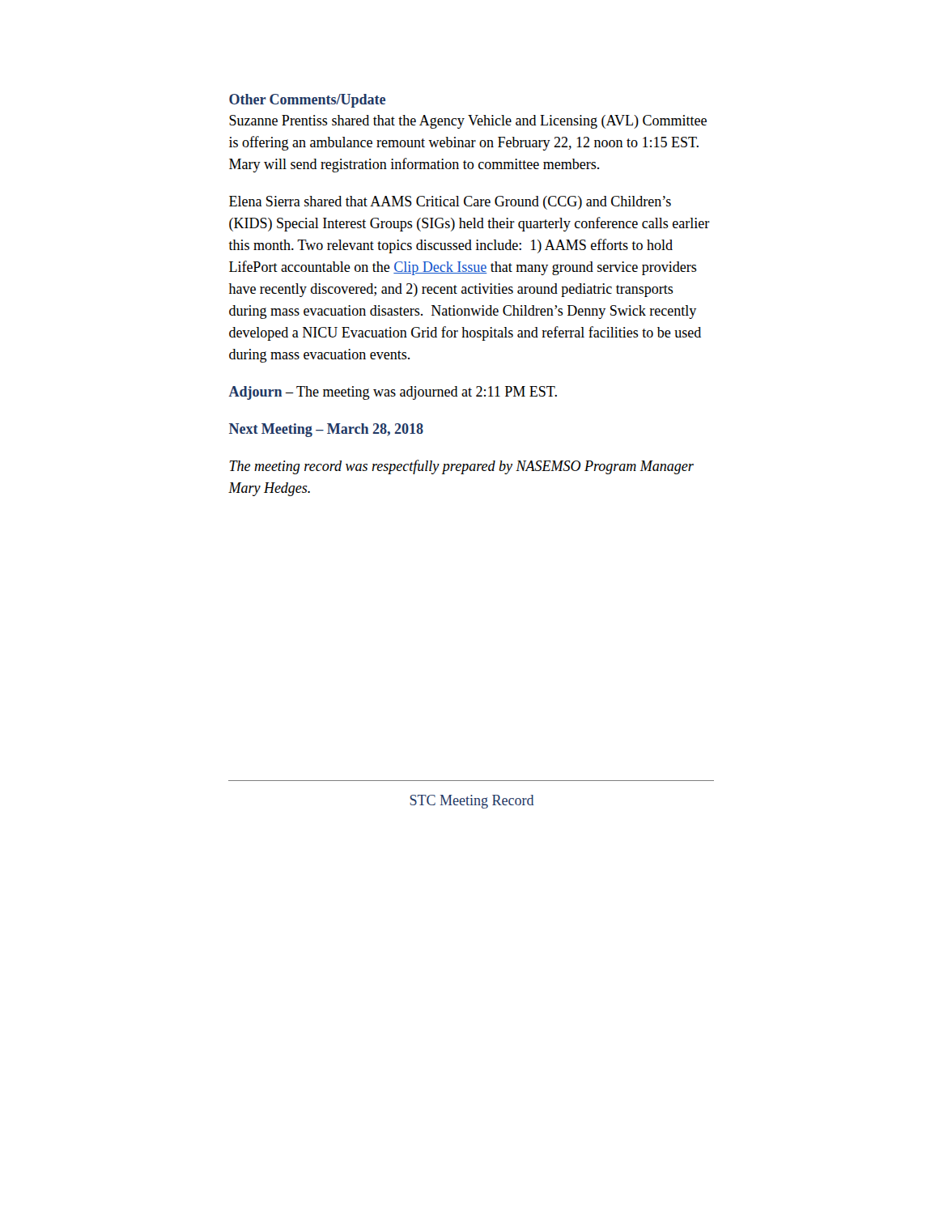Other Comments/Update
Suzanne Prentiss shared that the Agency Vehicle and Licensing (AVL) Committee is offering an ambulance remount webinar on February 22, 12 noon to 1:15 EST. Mary will send registration information to committee members.
Elena Sierra shared that AAMS Critical Care Ground (CCG) and Children’s (KIDS) Special Interest Groups (SIGs) held their quarterly conference calls earlier this month. Two relevant topics discussed include: 1) AAMS efforts to hold LifePort accountable on the Clip Deck Issue that many ground service providers have recently discovered; and 2) recent activities around pediatric transports during mass evacuation disasters. Nationwide Children’s Denny Swick recently developed a NICU Evacuation Grid for hospitals and referral facilities to be used during mass evacuation events.
Adjourn – The meeting was adjourned at 2:11 PM EST.
Next Meeting – March 28, 2018
The meeting record was respectfully prepared by NASEMSO Program Manager Mary Hedges.
STC Meeting Record